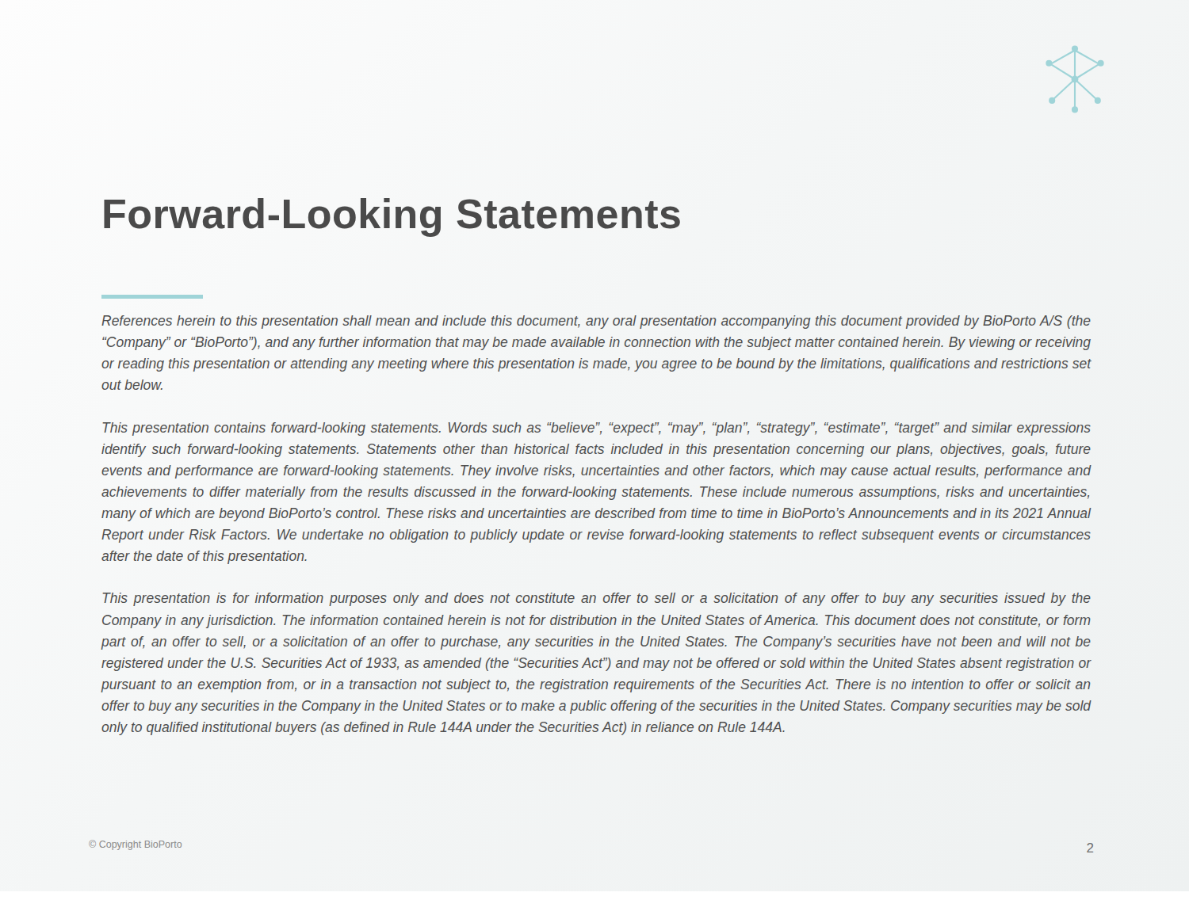Forward-Looking Statements
References herein to this presentation shall mean and include this document, any oral presentation accompanying this document provided by BioPorto A/S (the “Company” or “BioPorto”), and any further information that may be made available in connection with the subject matter contained herein. By viewing or receiving or reading this presentation or attending any meeting where this presentation is made, you agree to be bound by the limitations, qualifications and restrictions set out below.
This presentation contains forward-looking statements. Words such as “believe”, “expect”, “may”, “plan”, “strategy”, “estimate”, “target” and similar expressions identify such forward-looking statements. Statements other than historical facts included in this presentation concerning our plans, objectives, goals, future events and performance are forward-looking statements. They involve risks, uncertainties and other factors, which may cause actual results, performance and achievements to differ materially from the results discussed in the forward-looking statements. These include numerous assumptions, risks and uncertainties, many of which are beyond BioPorto’s control. These risks and uncertainties are described from time to time in BioPorto’s Announcements and in its 2021 Annual Report under Risk Factors. We undertake no obligation to publicly update or revise forward-looking statements to reflect subsequent events or circumstances after the date of this presentation.
This presentation is for information purposes only and does not constitute an offer to sell or a solicitation of any offer to buy any securities issued by the Company in any jurisdiction. The information contained herein is not for distribution in the United States of America. This document does not constitute, or form part of, an offer to sell, or a solicitation of an offer to purchase, any securities in the United States. The Company’s securities have not been and will not be registered under the U.S. Securities Act of 1933, as amended (the “Securities Act”) and may not be offered or sold within the United States absent registration or pursuant to an exemption from, or in a transaction not subject to, the registration requirements of the Securities Act. There is no intention to offer or solicit an offer to buy any securities in the Company in the United States or to make a public offering of the securities in the United States. Company securities may be sold only to qualified institutional buyers (as defined in Rule 144A under the Securities Act) in reliance on Rule 144A.
© Copyright BioPorto
2